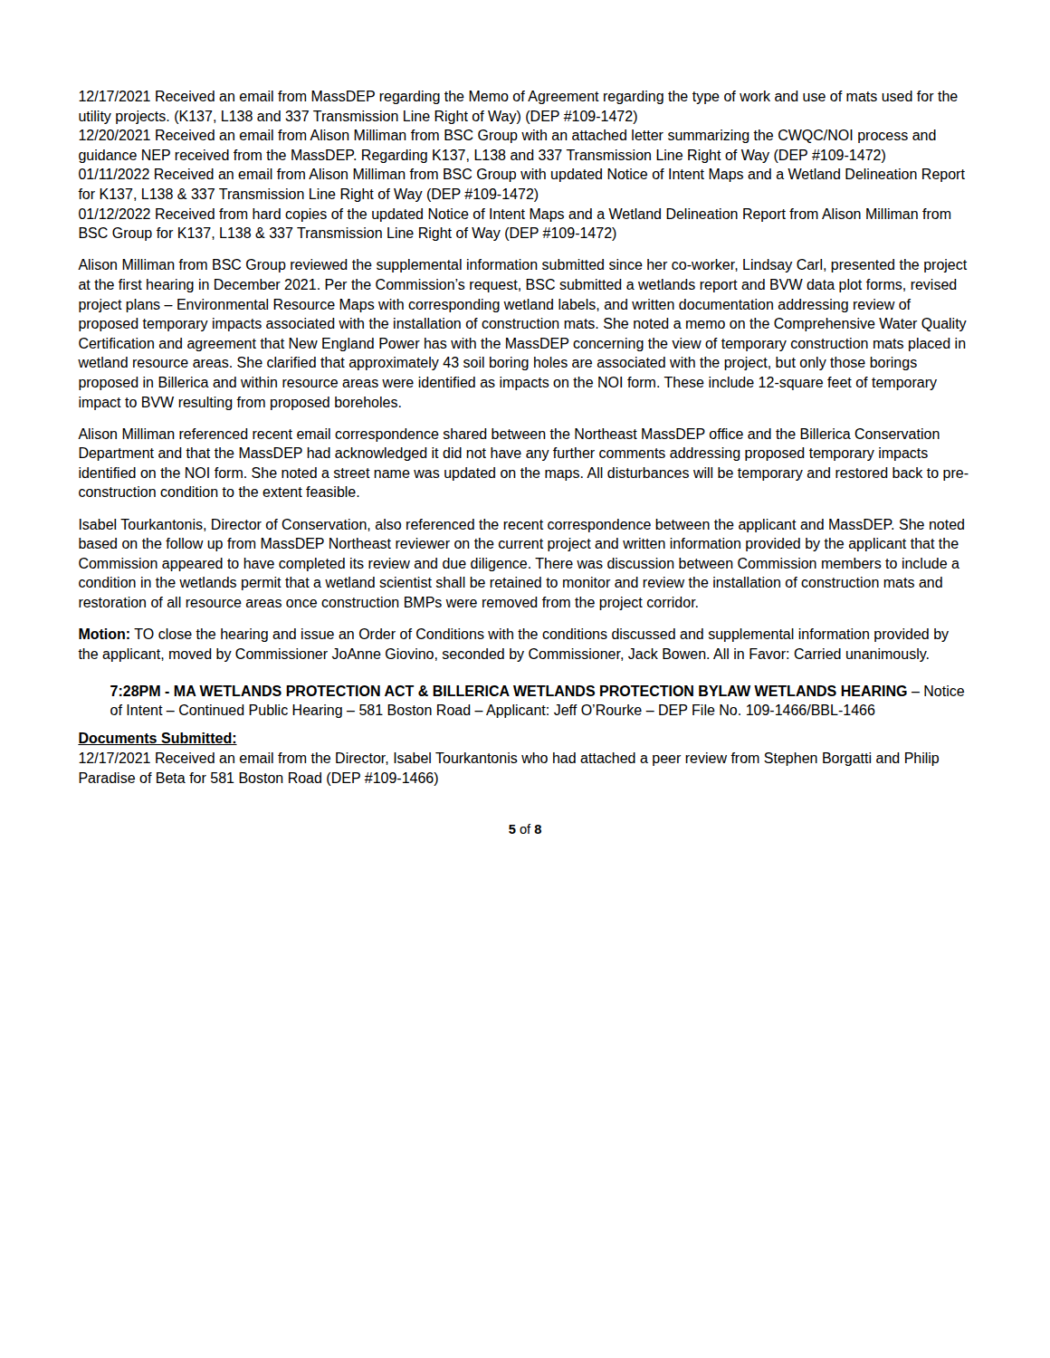12/17/2021 Received an email from MassDEP regarding the Memo of Agreement regarding the type of work and use of mats used for the utility projects. (K137, L138 and 337 Transmission Line Right of Way) (DEP #109-1472)
12/20/2021 Received an email from Alison Milliman from BSC Group with an attached letter summarizing the CWQC/NOI process and guidance NEP received from the MassDEP. Regarding K137, L138 and 337 Transmission Line Right of Way (DEP #109-1472)
01/11/2022 Received an email from Alison Milliman from BSC Group with updated Notice of Intent Maps and a Wetland Delineation Report for K137, L138 & 337 Transmission Line Right of Way (DEP #109-1472)
01/12/2022 Received from hard copies of the updated Notice of Intent Maps and a Wetland Delineation Report from Alison Milliman from BSC Group for K137, L138 & 337 Transmission Line Right of Way (DEP #109-1472)
Alison Milliman from BSC Group reviewed the supplemental information submitted since her co-worker, Lindsay Carl, presented the project at the first hearing in December 2021. Per the Commission’s request, BSC submitted a wetlands report and BVW data plot forms, revised project plans – Environmental Resource Maps with corresponding wetland labels, and written documentation addressing review of proposed temporary impacts associated with the installation of construction mats. She noted a memo on the Comprehensive Water Quality Certification and agreement that New England Power has with the MassDEP concerning the view of temporary construction mats placed in wetland resource areas. She clarified that approximately 43 soil boring holes are associated with the project, but only those borings proposed in Billerica and within resource areas were identified as impacts on the NOI form. These include 12-square feet of temporary impact to BVW resulting from proposed boreholes.
Alison Milliman referenced recent email correspondence shared between the Northeast MassDEP office and the Billerica Conservation Department and that the MassDEP had acknowledged it did not have any further comments addressing proposed temporary impacts identified on the NOI form. She noted a street name was updated on the maps. All disturbances will be temporary and restored back to pre-construction condition to the extent feasible.
Isabel Tourkantonis, Director of Conservation, also referenced the recent correspondence between the applicant and MassDEP. She noted based on the follow up from MassDEP Northeast reviewer on the current project and written information provided by the applicant that the Commission appeared to have completed its review and due diligence. There was discussion between Commission members to include a condition in the wetlands permit that a wetland scientist shall be retained to monitor and review the installation of construction mats and restoration of all resource areas once construction BMPs were removed from the project corridor.
Motion: TO close the hearing and issue an Order of Conditions with the conditions discussed and supplemental information provided by the applicant, moved by Commissioner JoAnne Giovino, seconded by Commissioner, Jack Bowen. All in Favor: Carried unanimously.
7:28PM - MA WETLANDS PROTECTION ACT & BILLERICA WETLANDS PROTECTION BYLAW WETLANDS HEARING – Notice of Intent – Continued Public Hearing – 581 Boston Road – Applicant: Jeff O’Rourke – DEP File No. 109-1466/BBL-1466
Documents Submitted:
12/17/2021 Received an email from the Director, Isabel Tourkantonis who had attached a peer review from Stephen Borgatti and Philip Paradise of Beta for 581 Boston Road (DEP #109-1466)
5 of 8